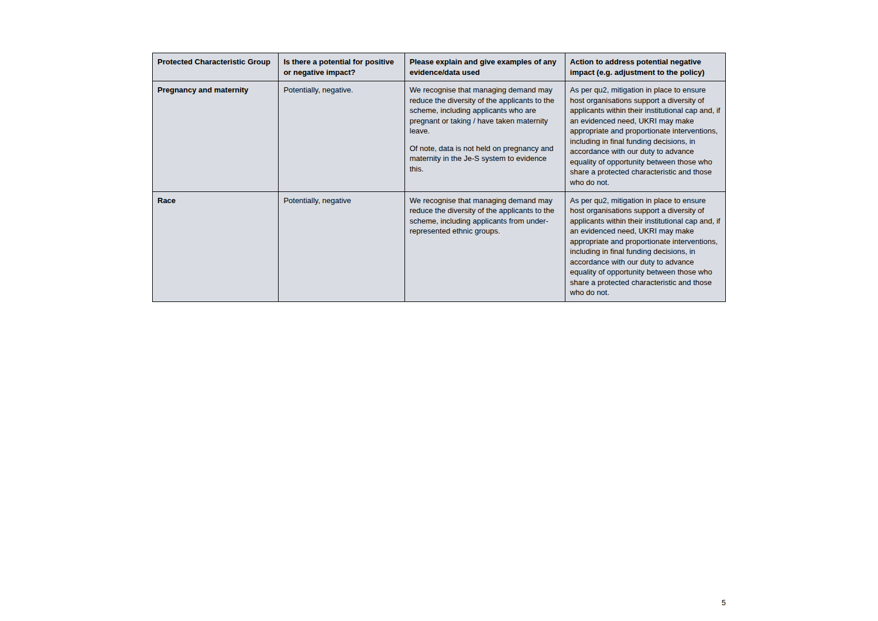| Protected Characteristic Group | Is there a potential for positive or negative impact? | Please explain and give examples of any evidence/data used | Action to address potential negative impact (e.g. adjustment to the policy) |
| --- | --- | --- | --- |
| Pregnancy and maternity | Potentially, negative. | We recognise that managing demand may reduce the diversity of the applicants to the scheme, including applicants who are pregnant or taking / have taken maternity leave. Of note, data is not held on pregnancy and maternity in the Je-S system to evidence this. | As per qu2, mitigation in place to ensure host organisations support a diversity of applicants within their institutional cap and, if an evidenced need, UKRI may make appropriate and proportionate interventions, including in final funding decisions, in accordance with our duty to advance equality of opportunity between those who share a protected characteristic and those who do not. |
| Race | Potentially, negative | We recognise that managing demand may reduce the diversity of the applicants to the scheme, including applicants from under-represented ethnic groups. | As per qu2, mitigation in place to ensure host organisations support a diversity of applicants within their institutional cap and, if an evidenced need, UKRI may make appropriate and proportionate interventions, including in final funding decisions, in accordance with our duty to advance equality of opportunity between those who share a protected characteristic and those who do not. |
5